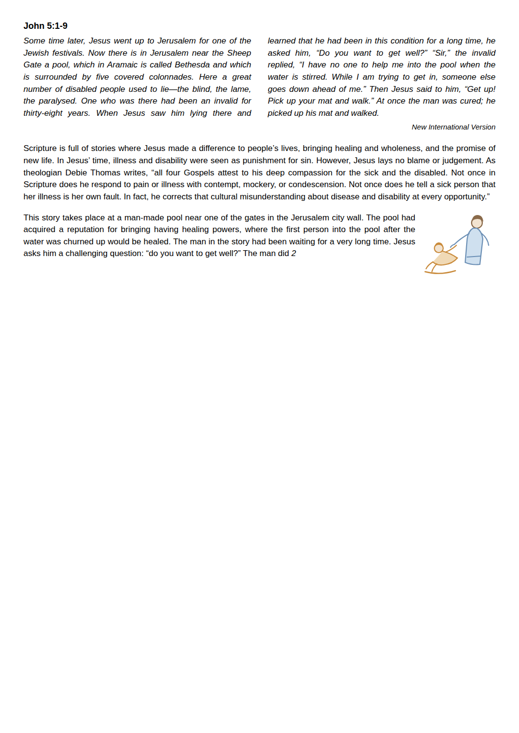John 5:1-9
Some time later, Jesus went up to Jerusalem for one of the Jewish festivals. Now there is in Jerusalem near the Sheep Gate a pool, which in Aramaic is called Bethesda and which is surrounded by five covered colonnades. Here a great number of disabled people used to lie—the blind, the lame, the paralysed. One who was there had been an invalid for thirty-eight years. When Jesus saw him lying there and learned that he had been in this condition for a long time, he asked him, “Do you want to get well?” “Sir,” the invalid replied, “I have no one to help me into the pool when the water is stirred. While I am trying to get in, someone else goes down ahead of me.” Then Jesus said to him, “Get up! Pick up your mat and walk.” At once the man was cured; he picked up his mat and walked.
New International Version
Scripture is full of stories where Jesus made a difference to people’s lives, bringing healing and wholeness, and the promise of new life. In Jesus’ time, illness and disability were seen as punishment for sin. However, Jesus lays no blame or judgement. As theologian Debie Thomas writes, “all four Gospels attest to his deep compassion for the sick and the disabled. Not once in Scripture does he respond to pain or illness with contempt, mockery, or condescension. Not once does he tell a sick person that her illness is her own fault. In fact, he corrects that cultural misunderstanding about disease and disability at every opportunity.”
This story takes place at a man-made pool near one of the gates in the Jerusalem city wall. The pool had acquired a reputation for bringing having healing powers, where the first person into the pool after the water was churned up would be healed. The man in the story had been waiting for a very long time. Jesus asks him a challenging question: “do you want to get well?” The man did 2